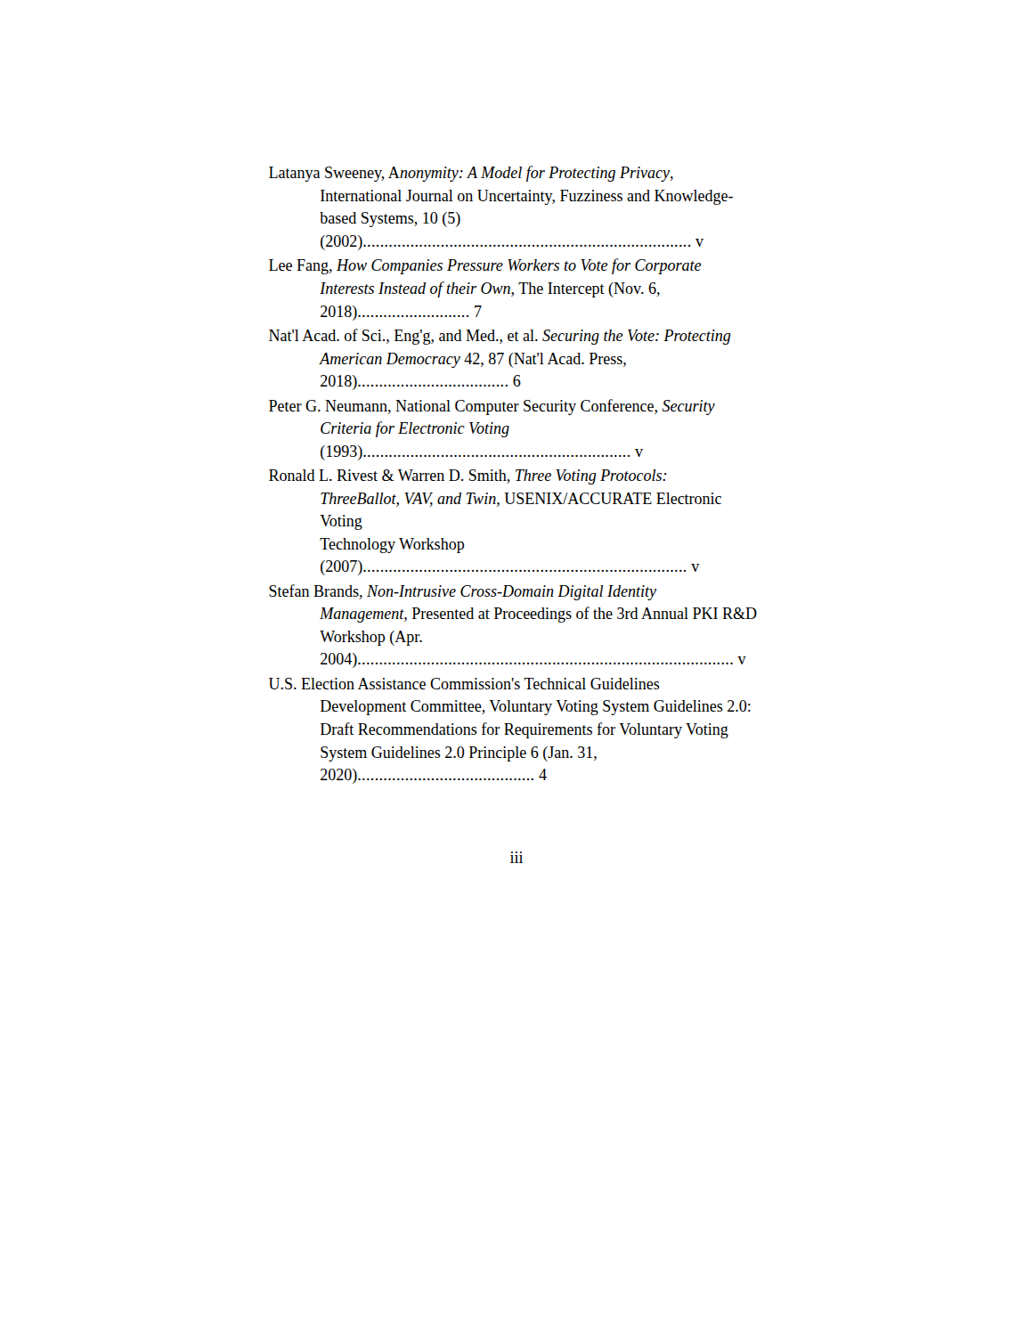Latanya Sweeney, Anonymity: A Model for Protecting Privacy, International Journal on Uncertainty, Fuzziness and Knowledge- based Systems, 10 (5) (2002)............................................................................ v
Lee Fang, How Companies Pressure Workers to Vote for Corporate Interests Instead of their Own, The Intercept (Nov. 6, 2018).......................... 7
Nat'l Acad. of Sci., Eng'g, and Med., et al. Securing the Vote: Protecting American Democracy 42, 87 (Nat'l Acad. Press, 2018)................................... 6
Peter G. Neumann, National Computer Security Conference, Security Criteria for Electronic Voting (1993).............................................................. v
Ronald L. Rivest & Warren D. Smith, Three Voting Protocols: ThreeBallot, VAV, and Twin, USENIX/ACCURATE Electronic Voting Technology Workshop (2007)........................................................................... v
Stefan Brands, Non-Intrusive Cross-Domain Digital Identity Management, Presented at Proceedings of the 3rd Annual PKI R&D Workshop (Apr. 2004)....................................................................................... v
U.S. Election Assistance Commission's Technical Guidelines Development Committee, Voluntary Voting System Guidelines 2.0: Draft Recommendations for Requirements for Voluntary Voting System Guidelines 2.0 Principle 6 (Jan. 31, 2020)......................................... 4
iii